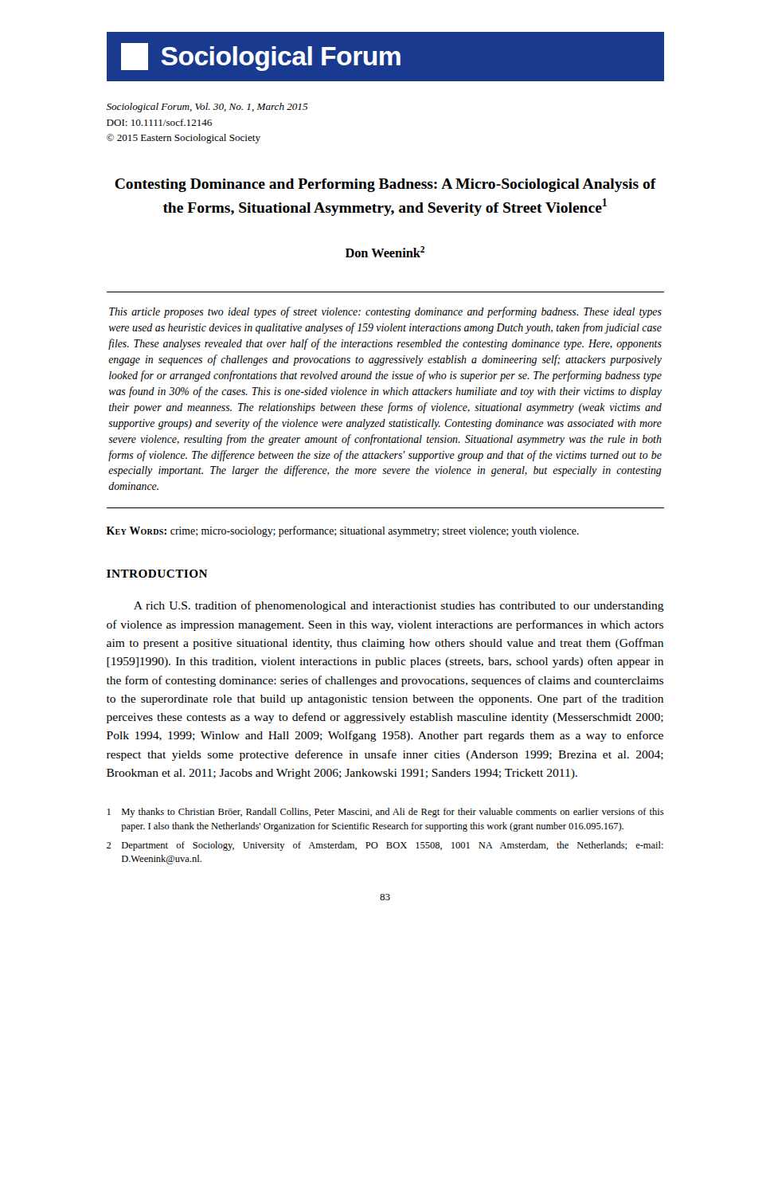Sociological Forum
Sociological Forum, Vol. 30, No. 1, March 2015
DOI: 10.1111/socf.12146
© 2015 Eastern Sociological Society
Contesting Dominance and Performing Badness: A Micro-Sociological Analysis of the Forms, Situational Asymmetry, and Severity of Street Violence1
Don Weenink2
This article proposes two ideal types of street violence: contesting dominance and performing badness. These ideal types were used as heuristic devices in qualitative analyses of 159 violent interactions among Dutch youth, taken from judicial case files. These analyses revealed that over half of the interactions resembled the contesting dominance type. Here, opponents engage in sequences of challenges and provocations to aggressively establish a domineering self; attackers purposively looked for or arranged confrontations that revolved around the issue of who is superior per se. The performing badness type was found in 30% of the cases. This is one-sided violence in which attackers humiliate and toy with their victims to display their power and meanness. The relationships between these forms of violence, situational asymmetry (weak victims and supportive groups) and severity of the violence were analyzed statistically. Contesting dominance was associated with more severe violence, resulting from the greater amount of confrontational tension. Situational asymmetry was the rule in both forms of violence. The difference between the size of the attackers' supportive group and that of the victims turned out to be especially important. The larger the difference, the more severe the violence in general, but especially in contesting dominance.
Key Words: crime; micro-sociology; performance; situational asymmetry; street violence; youth violence.
INTRODUCTION
A rich U.S. tradition of phenomenological and interactionist studies has contributed to our understanding of violence as impression management. Seen in this way, violent interactions are performances in which actors aim to present a positive situational identity, thus claiming how others should value and treat them (Goffman [1959]1990). In this tradition, violent interactions in public places (streets, bars, school yards) often appear in the form of contesting dominance: series of challenges and provocations, sequences of claims and counterclaims to the superordinate role that build up antagonistic tension between the opponents. One part of the tradition perceives these contests as a way to defend or aggressively establish masculine identity (Messerschmidt 2000; Polk 1994, 1999; Winlow and Hall 2009; Wolfgang 1958). Another part regards them as a way to enforce respect that yields some protective deference in unsafe inner cities (Anderson 1999; Brezina et al. 2004; Brookman et al. 2011; Jacobs and Wright 2006; Jankowski 1991; Sanders 1994; Trickett 2011).
1
My thanks to Christian Bröer, Randall Collins, Peter Mascini, and Ali de Regt for their valuable comments on earlier versions of this paper. I also thank the Netherlands' Organization for Scientific Research for supporting this work (grant number 016.095.167).
2
Department of Sociology, University of Amsterdam, PO BOX 15508, 1001 NA Amsterdam, the Netherlands; e-mail: D.Weenink@uva.nl.
83